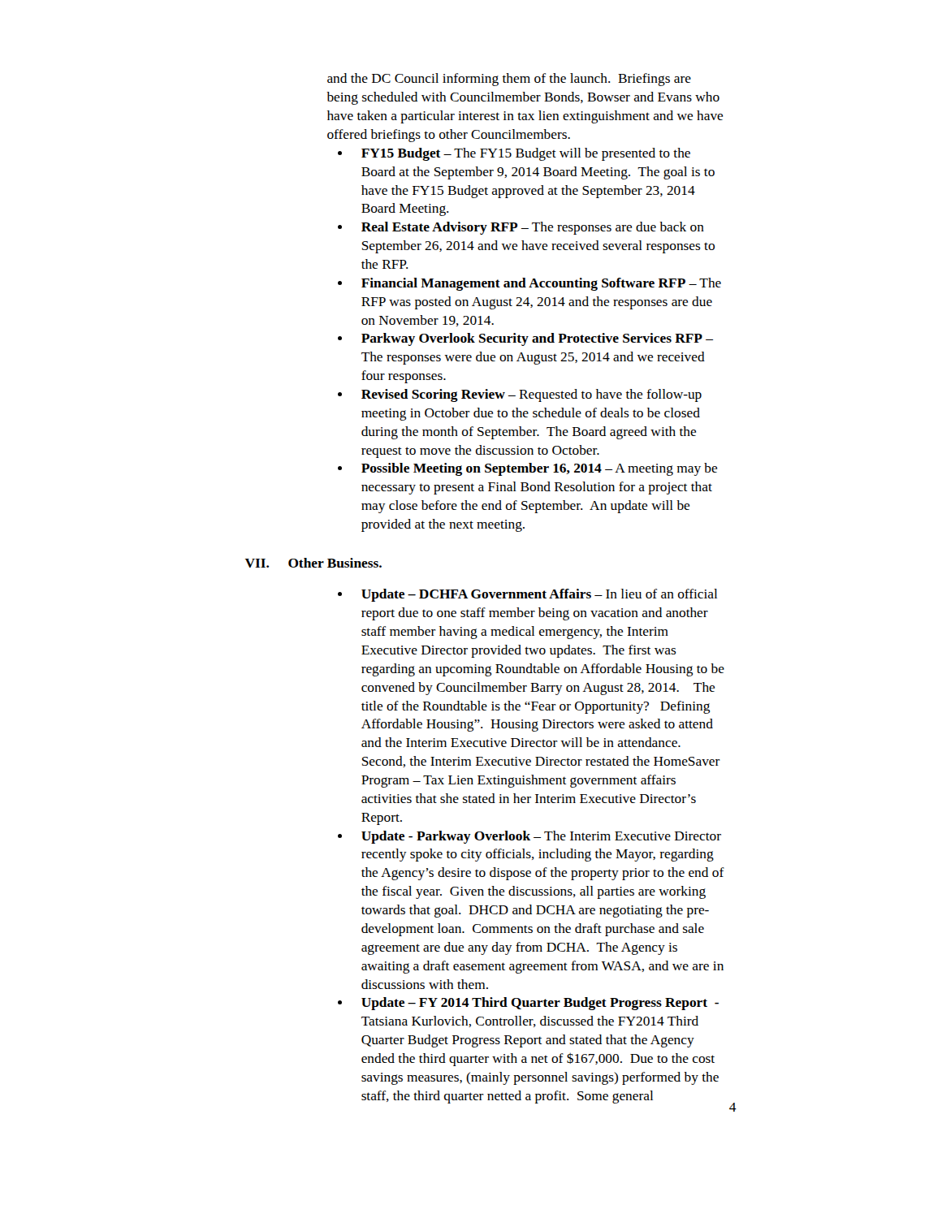and the DC Council informing them of the launch. Briefings are being scheduled with Councilmember Bonds, Bowser and Evans who have taken a particular interest in tax lien extinguishment and we have offered briefings to other Councilmembers.
FY15 Budget – The FY15 Budget will be presented to the Board at the September 9, 2014 Board Meeting. The goal is to have the FY15 Budget approved at the September 23, 2014 Board Meeting.
Real Estate Advisory RFP – The responses are due back on September 26, 2014 and we have received several responses to the RFP.
Financial Management and Accounting Software RFP – The RFP was posted on August 24, 2014 and the responses are due on November 19, 2014.
Parkway Overlook Security and Protective Services RFP – The responses were due on August 25, 2014 and we received four responses.
Revised Scoring Review – Requested to have the follow-up meeting in October due to the schedule of deals to be closed during the month of September. The Board agreed with the request to move the discussion to October.
Possible Meeting on September 16, 2014 – A meeting may be necessary to present a Final Bond Resolution for a project that may close before the end of September. An update will be provided at the next meeting.
VII.
Other Business.
Update – DCHFA Government Affairs – In lieu of an official report due to one staff member being on vacation and another staff member having a medical emergency, the Interim Executive Director provided two updates. The first was regarding an upcoming Roundtable on Affordable Housing to be convened by Councilmember Barry on August 28, 2014. The title of the Roundtable is the “Fear or Opportunity? Defining Affordable Housing”. Housing Directors were asked to attend and the Interim Executive Director will be in attendance. Second, the Interim Executive Director restated the HomeSaver Program – Tax Lien Extinguishment government affairs activities that she stated in her Interim Executive Director’s Report.
Update - Parkway Overlook – The Interim Executive Director recently spoke to city officials, including the Mayor, regarding the Agency’s desire to dispose of the property prior to the end of the fiscal year. Given the discussions, all parties are working towards that goal. DHCD and DCHA are negotiating the pre-development loan. Comments on the draft purchase and sale agreement are due any day from DCHA. The Agency is awaiting a draft easement agreement from WASA, and we are in discussions with them.
Update – FY 2014 Third Quarter Budget Progress Report - Tatsiana Kurlovich, Controller, discussed the FY2014 Third Quarter Budget Progress Report and stated that the Agency ended the third quarter with a net of $167,000. Due to the cost savings measures, (mainly personnel savings) performed by the staff, the third quarter netted a profit. Some general
4